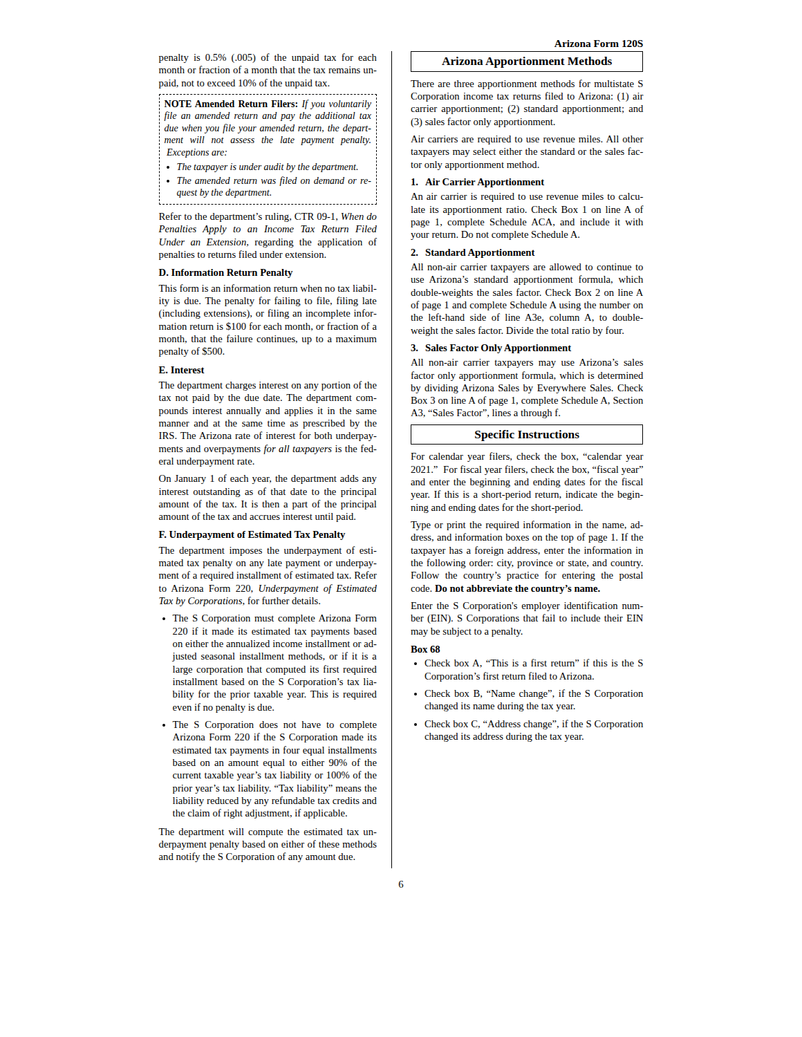Arizona Form 120S
penalty is 0.5% (.005) of the unpaid tax for each month or fraction of a month that the tax remains unpaid, not to exceed 10% of the unpaid tax.
NOTE Amended Return Filers: If you voluntarily file an amended return and pay the additional tax due when you file your amended return, the department will not assess the late payment penalty. Exceptions are:
The taxpayer is under audit by the department.
The amended return was filed on demand or request by the department.
Refer to the department’s ruling, CTR 09-1, When do Penalties Apply to an Income Tax Return Filed Under an Extension, regarding the application of penalties to returns filed under extension.
D. Information Return Penalty
This form is an information return when no tax liability is due. The penalty for failing to file, filing late (including extensions), or filing an incomplete information return is $100 for each month, or fraction of a month, that the failure continues, up to a maximum penalty of $500.
E. Interest
The department charges interest on any portion of the tax not paid by the due date. The department compounds interest annually and applies it in the same manner and at the same time as prescribed by the IRS. The Arizona rate of interest for both underpayments and overpayments for all taxpayers is the federal underpayment rate.
On January 1 of each year, the department adds any interest outstanding as of that date to the principal amount of the tax. It is then a part of the principal amount of the tax and accrues interest until paid.
F. Underpayment of Estimated Tax Penalty
The department imposes the underpayment of estimated tax penalty on any late payment or underpayment of a required installment of estimated tax. Refer to Arizona Form 220, Underpayment of Estimated Tax by Corporations, for further details.
The S Corporation must complete Arizona Form 220 if it made its estimated tax payments based on either the annualized income installment or adjusted seasonal installment methods, or if it is a large corporation that computed its first required installment based on the S Corporation’s tax liability for the prior taxable year. This is required even if no penalty is due.
The S Corporation does not have to complete Arizona Form 220 if the S Corporation made its estimated tax payments in four equal installments based on an amount equal to either 90% of the current taxable year’s tax liability or 100% of the prior year’s tax liability. “Tax liability” means the liability reduced by any refundable tax credits and the claim of right adjustment, if applicable.
The department will compute the estimated tax underpayment penalty based on either of these methods and notify the S Corporation of any amount due.
Arizona Apportionment Methods
There are three apportionment methods for multistate S Corporation income tax returns filed to Arizona: (1) air carrier apportionment; (2) standard apportionment; and (3) sales factor only apportionment.
Air carriers are required to use revenue miles. All other taxpayers may select either the standard or the sales factor only apportionment method.
1. Air Carrier Apportionment
An air carrier is required to use revenue miles to calculate its apportionment ratio. Check Box 1 on line A of page 1, complete Schedule ACA, and include it with your return. Do not complete Schedule A.
2. Standard Apportionment
All non-air carrier taxpayers are allowed to continue to use Arizona’s standard apportionment formula, which double-weights the sales factor. Check Box 2 on line A of page 1 and complete Schedule A using the number on the left-hand side of line A3e, column A, to double-weight the sales factor. Divide the total ratio by four.
3. Sales Factor Only Apportionment
All non-air carrier taxpayers may use Arizona’s sales factor only apportionment formula, which is determined by dividing Arizona Sales by Everywhere Sales. Check Box 3 on line A of page 1, complete Schedule A, Section A3, “Sales Factor”, lines a through f.
Specific Instructions
For calendar year filers, check the box, “calendar year 2021.” For fiscal year filers, check the box, “fiscal year” and enter the beginning and ending dates for the fiscal year. If this is a short-period return, indicate the beginning and ending dates for the short-period.
Type or print the required information in the name, address, and information boxes on the top of page 1. If the taxpayer has a foreign address, enter the information in the following order: city, province or state, and country. Follow the country’s practice for entering the postal code. Do not abbreviate the country’s name.
Enter the S Corporation's employer identification number (EIN). S Corporations that fail to include their EIN may be subject to a penalty.
Box 68
Check box A, “This is a first return” if this is the S Corporation’s first return filed to Arizona.
Check box B, “Name change”, if the S Corporation changed its name during the tax year.
Check box C, “Address change”, if the S Corporation changed its address during the tax year.
6